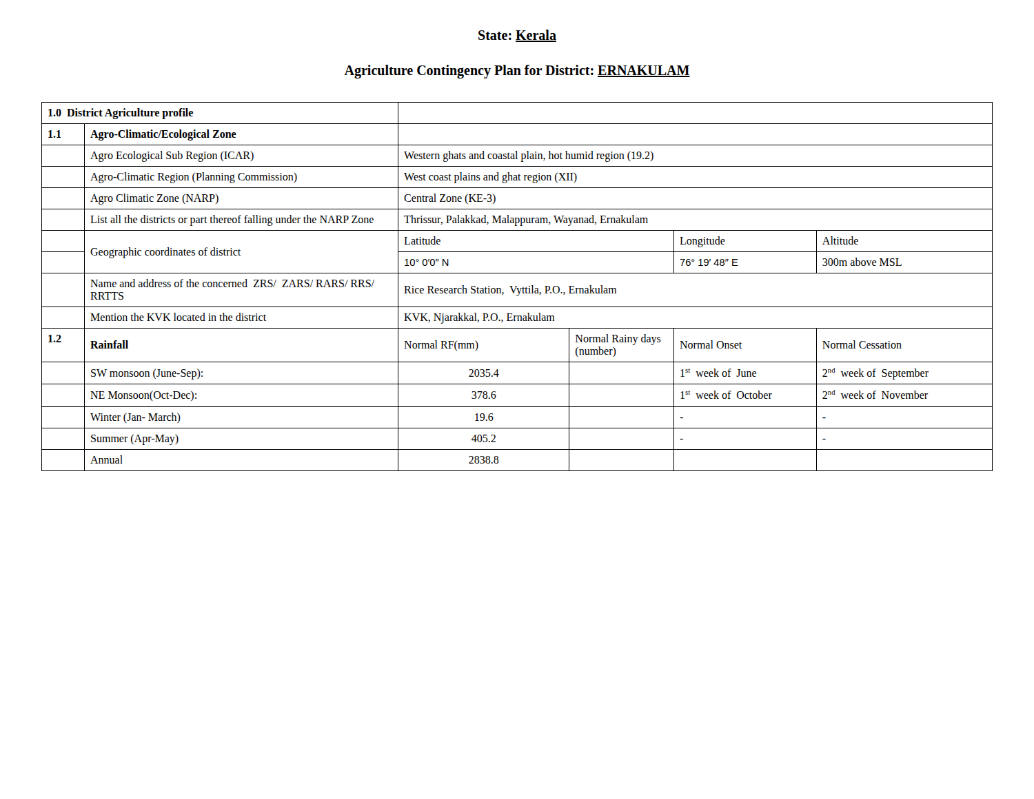State: Kerala
Agriculture Contingency Plan for District: ERNAKULAM
| 1.0 District Agriculture profile | |
| 1.1 | Agro-Climatic/Ecological Zone | |
| | Agro Ecological Sub Region (ICAR) | Western ghats and coastal plain, hot humid region (19.2) |
| | Agro-Climatic Region (Planning Commission) | West coast plains and ghat region (XII) |
| | Agro Climatic Zone (NARP) | Central Zone (KE-3) |
| | List all the districts or part thereof falling under the NARP Zone | Thrissur, Palakkad, Malappuram, Wayanad, Ernakulam |
| | Geographic coordinates of district | Latitude | Longitude | Altitude |
| | 10° 0′0″ N | 76° 19′ 48″ E | 300m above MSL |
| | Name and address of the concerned ZRS/ ZARS/ RARS/ RRS/ RRTTS | Rice Research Station, Vyttila, P.O., Ernakulam |
| | Mention the KVK located in the district | KVK, Njarakkal, P.O., Ernakulam |
| 1.2 | Rainfall | Normal RF(mm) | Normal Rainy days (number) | Normal Onset | Normal Cessation |
| | SW monsoon (June-Sep): | 2035.4 | | 1 st week of June | 2 nd week of September |
| | NE Monsoon(Oct-Dec): | 378.6 | | 1 st week of October | 2 nd week of November |
| | Winter (Jan- March) | 19.6 | | - | - |
| | Summer (Apr-May) | 405.2 | | - | - |
| | Annual | 2838.8 | | | |